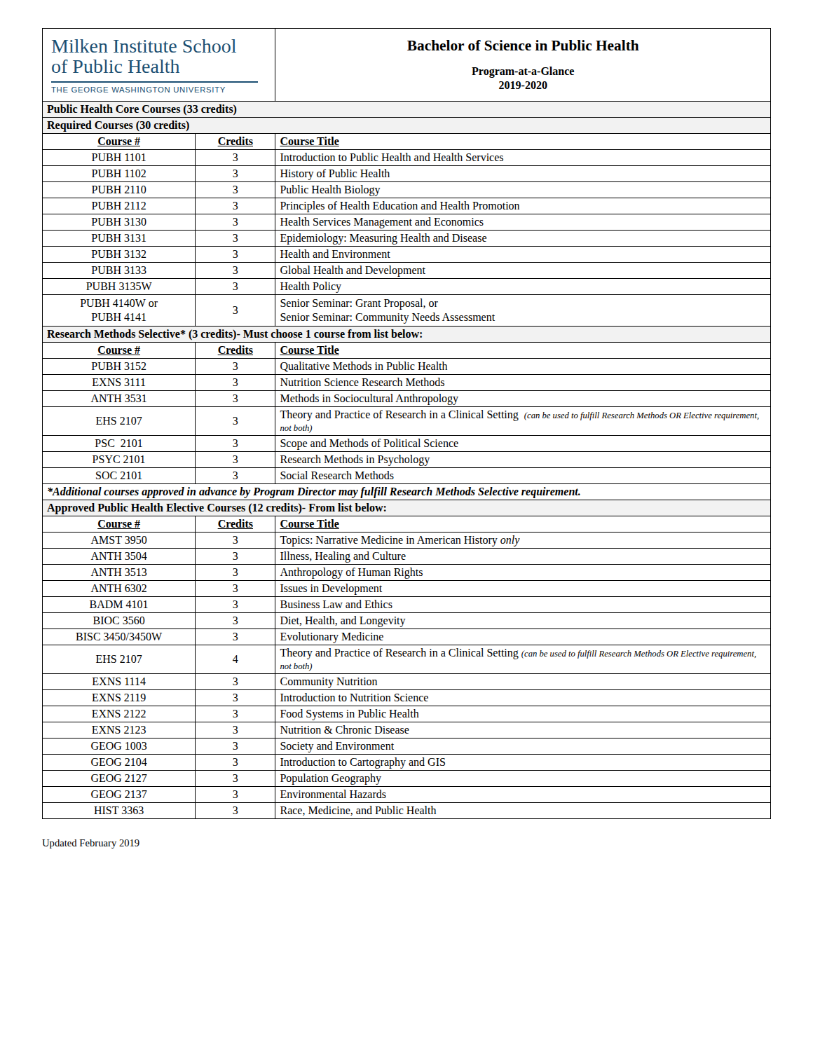| Milken Institute School of Public Health THE GEORGE WASHINGTON UNIVERSITY | Bachelor of Science in Public Health Program-at-a-Glance 2019-2020 |
| Public Health Core Courses (33 credits) |
| Required Courses (30 credits) |
| Course # | Credits | Course Title |
| PUBH 1101 | 3 | Introduction to Public Health and Health Services |
| PUBH 1102 | 3 | History of Public Health |
| PUBH 2110 | 3 | Public Health Biology |
| PUBH 2112 | 3 | Principles of Health Education and Health Promotion |
| PUBH 3130 | 3 | Health Services Management and Economics |
| PUBH 3131 | 3 | Epidemiology: Measuring Health and Disease |
| PUBH 3132 | 3 | Health and Environment |
| PUBH 3133 | 3 | Global Health and Development |
| PUBH 3135W | 3 | Health Policy |
| PUBH 4140W or PUBH 4141 | 3 | Senior Seminar: Grant Proposal, or Senior Seminar: Community Needs Assessment |
| Research Methods Selective* (3 credits)- Must choose 1 course from list below: |
| Course # | Credits | Course Title |
| PUBH 3152 | 3 | Qualitative Methods in Public Health |
| EXNS 3111 | 3 | Nutrition Science Research Methods |
| ANTH 3531 | 3 | Methods in Sociocultural Anthropology |
| EHS 2107 | 3 | Theory and Practice of Research in a Clinical Setting (can be used to fulfill Research Methods OR Elective requirement, not both) |
| PSC 2101 | 3 | Scope and Methods of Political Science |
| PSYC 2101 | 3 | Research Methods in Psychology |
| SOC 2101 | 3 | Social Research Methods |
| *Additional courses approved in advance by Program Director may fulfill Research Methods Selective requirement. |
| Approved Public Health Elective Courses (12 credits)- From list below: |
| Course # | Credits | Course Title |
| AMST 3950 | 3 | Topics: Narrative Medicine in American History only |
| ANTH 3504 | 3 | Illness, Healing and Culture |
| ANTH 3513 | 3 | Anthropology of Human Rights |
| ANTH 6302 | 3 | Issues in Development |
| BADM 4101 | 3 | Business Law and Ethics |
| BIOC 3560 | 3 | Diet, Health, and Longevity |
| BISC 3450/3450W | 3 | Evolutionary Medicine |
| EHS 2107 | 4 | Theory and Practice of Research in a Clinical Setting (can be used to fulfill Research Methods OR Elective requirement, not both) |
| EXNS 1114 | 3 | Community Nutrition |
| EXNS 2119 | 3 | Introduction to Nutrition Science |
| EXNS 2122 | 3 | Food Systems in Public Health |
| EXNS 2123 | 3 | Nutrition & Chronic Disease |
| GEOG 1003 | 3 | Society and Environment |
| GEOG 2104 | 3 | Introduction to Cartography and GIS |
| GEOG 2127 | 3 | Population Geography |
| GEOG 2137 | 3 | Environmental Hazards |
| HIST 3363 | 3 | Race, Medicine, and Public Health |
Updated February 2019